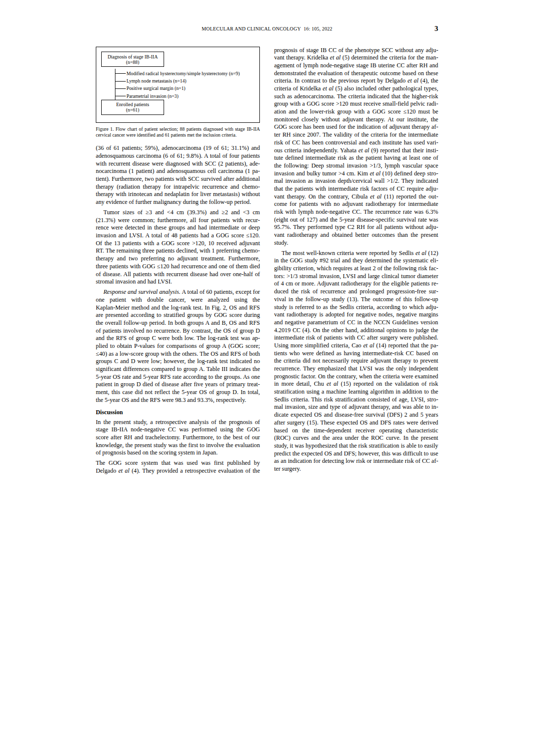Molecular and Clinical Oncology 16: 105, 2022 3
Diagnosis of stage IB‑IIA
(n=88)
Modified radical hysterectomy/simple hysterectomy (n=9)
Lymph node metastasis (n=14)
Positive surgical margin (n=1)
Parametrial invasion (n=3)
Enrolled patients
(n=61)
Figure 1. Flow chart of patient selection; 88 patients diagnosed with stage IB‑IIA cervical cancer were identified and 61 patients met the inclusion criteria.
(36 of 61 patients; 59%), adenocarcinoma (19 of 61; 31.1%) and adenosquamous carcinoma (6 of 61; 9.8%). A total of four patients with recurrent disease were diagnosed with SCC (2 patients), adenocarcinoma (1 patient) and adenosquamous cell carcinoma (1 patient). Furthermore, two patients with SCC survived after additional therapy (radiation therapy for intrapelvic recurrence and chemotherapy with irinotecan and nedaplatin for liver metastasis) without any evidence of further malignancy during the follow‑up period.
Tumor sizes of ≥3 and <4 cm (39.3%) and ≥2 and <3 cm (21.3%) were common; furthermore, all four patients with recurrence were detected in these groups and had intermediate or deep invasion and LVSI. A total of 48 patients had a GOG score ≤120. Of the 13 patients with a GOG score >120, 10 received adjuvant RT. The remaining three patients declined, with 1 preferring chemotherapy and two preferring no adjuvant treatment. Furthermore, three patients with GOG ≤120 had recurrence and one of them died of disease. All patients with recurrent disease had over one‑half of stromal invasion and had LVSI.
Response and survival analysis. A total of 60 patients, except for one patient with double cancer, were analyzed using the Kaplan‑Meier method and the log‑rank test. In Fig. 2, OS and RFS are presented according to stratified groups by GOG score during the overall follow‑up period. In both groups A and B, OS and RFS of patients involved no recurrence. By contrast, the OS of group D and the RFS of group C were both low. The log‑rank test was applied to obtain P‑values for comparisons of group A (GOG score; ≤40) as a low‑score group with the others. The OS and RFS of both groups C and D were low; however, the log‑rank test indicated no significant differences compared to group A. Table III indicates the 5‑year OS rate and 5‑year RFS rate according to the groups. As one patient in group D died of disease after five years of primary treatment, this case did not reflect the 5‑year OS of group D. In total, the 5‑year OS and the RFS were 98.3 and 93.3%, respectively.
Discussion
In the present study, a retrospective analysis of the prognosis of stage IB‑IIA node‑negative CC was performed using the GOG score after RH and trachelectomy. Furthermore, to the best of our knowledge, the present study was the first to involve the evaluation of prognosis based on the scoring system in Japan.
The GOG score system that was used was first published by Delgado et al (4). They provided a retrospective evaluation of the prognosis of stage IB CC of the phenotype SCC without any adjuvant therapy. Kridelka et al (5) determined the criteria for the management of lymph node‑negative stage IB uterine CC after RH and demonstrated the evaluation of therapeutic outcome based on these criteria. In contrast to the previous report by Delgado et al (4), the criteria of Kridelka et al (5) also included other pathological types, such as adenocarcinoma. The criteria indicated that the higher‑risk group with a GOG score >120 must receive small‑field pelvic radiation and the lower‑risk group with a GOG score ≤120 must be monitored closely without adjuvant therapy. At our institute, the GOG score has been used for the indication of adjuvant therapy after RH since 2007. The validity of the criteria for the intermediate risk of CC has been controversial and each institute has used various criteria independently. Yahata et al (9) reported that their institute defined intermediate risk as the patient having at least one of the following: Deep stromal invasion >1/3, lymph vascular space invasion and bulky tumor >4 cm. Kim et al (10) defined deep stromal invasion as invasion depth/cervical wall >1/2. They indicated that the patients with intermediate risk factors of CC require adjuvant therapy. On the contrary, Cibula et al (11) reported the outcome for patients with no adjuvant radiotherapy for intermediate risk with lymph node‑negative CC. The recurrence rate was 6.3% (eight out of 127) and the 5‑year disease‑specific survival rate was 95.7%. They performed type C2 RH for all patients without adjuvant radiotherapy and obtained better outcomes than the present study.
The most well‑known criteria were reported by Sedlis et al (12) in the GOG study #92 trial and they determined the systematic eligibility criterion, which requires at least 2 of the following risk factors: >1/3 stromal invasion, LVSI and large clinical tumor diameter of 4 cm or more. Adjuvant radiotherapy for the eligible patients reduced the risk of recurrence and prolonged progression‑free survival in the follow‑up study (13). The outcome of this follow‑up study is referred to as the Sedlis criteria, according to which adjuvant radiotherapy is adopted for negative nodes, negative margins and negative parametrium of CC in the NCCN Guidelines version 4.2019 CC (4). On the other hand, additional opinions to judge the intermediate risk of patients with CC after surgery were published. Using more simplified criteria, Cao et al (14) reported that the patients who were defined as having intermediate‑risk CC based on the criteria did not necessarily require adjuvant therapy to prevent recurrence. They emphasized that LVSI was the only independent prognostic factor. On the contrary, when the criteria were examined in more detail, Chu et al (15) reported on the validation of risk stratification using a machine learning algorithm in addition to the Sedlis criteria. This risk stratification consisted of age, LVSI, stromal invasion, size and type of adjuvant therapy, and was able to indicate expected OS and disease‑free survival (DFS) 2 and 5 years after surgery (15). These expected OS and DFS rates were derived based on the time‑dependent receiver operating characteristic (ROC) curves and the area under the ROC curve. In the present study, it was hypothesized that the risk stratification is able to easily predict the expected OS and DFS; however, this was difficult to use as an indication for detecting low risk or intermediate risk of CC after surgery.